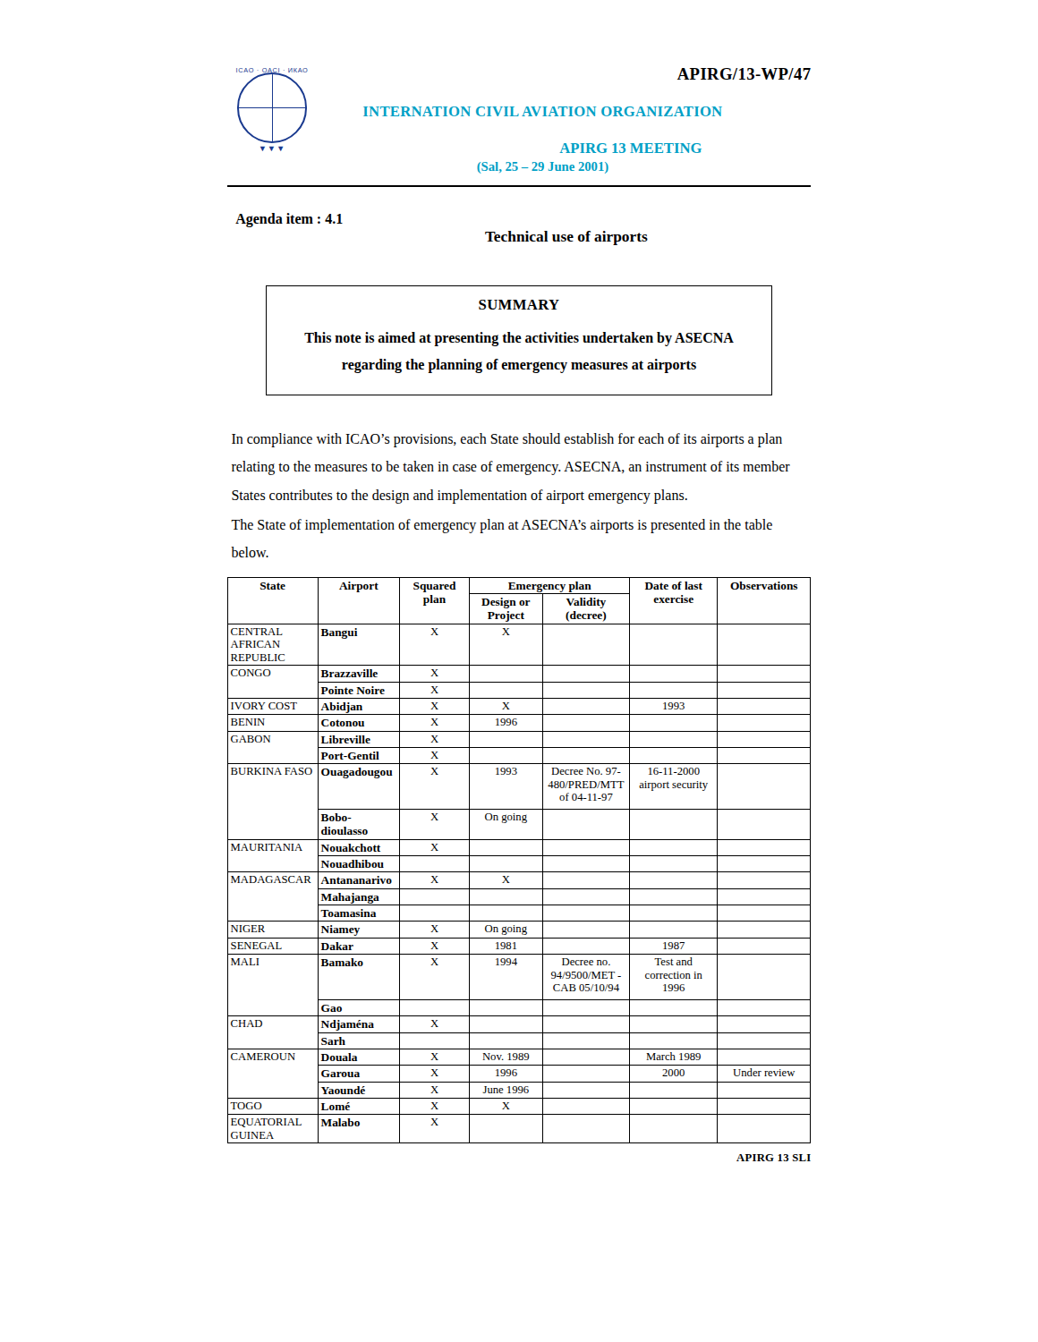ICAO · OACI · ИКАО
▼▼▼
APIRG/13-WP/47
INTERNATION CIVIL AVIATION ORGANIZATION
APIRG 13 MEETING
(Sal, 25 – 29 June 2001)
Agenda item : 4.1
Technical use of airports
SUMMARY
This note is aimed at presenting the activities undertaken by ASECNA regarding the planning of emergency measures at airports
In compliance with ICAO’s provisions, each State should establish for each of its airports a plan relating to the measures to be taken in case of emergency. ASECNA, an instrument of its member States contributes to the design and implementation of airport emergency plans.
The State of implementation of emergency plan at ASECNA’s airports is presented in the table below.
| State | Airport | Squared plan | Emergency plan | Date of last exercise | Observations |
| --- | --- | --- | --- | --- | --- |
| Design or Project | Validity (decree) |
| CENTRAL AFRICAN REPUBLIC | Bangui | X | X | | | |
| CONGO | Brazzaville | X | | | | |
| Pointe Noire | X | | | | |
| IVORY COST | Abidjan | X | X | | 1993 | |
| BENIN | Cotonou | X | 1996 | | | |
| GABON | Libreville | X | | | | |
| Port-Gentil | X | | | | |
| BURKINA FASO | Ouagadougou | X | 1993 | Decree No. 97-480/PRED/MTT of 04-11-97 | 16-11-2000 airport security | |
| Bobo-dioulasso | X | On going | | | |
| MAURITANIA | Nouakchott | X | | | | |
| Nouadhibou | | | | | |
| MADAGASCAR | Antananarivo | X | X | | | |
| Mahajanga | | | | | |
| Toamasina | | | | | |
| NIGER | Niamey | X | On going | | | |
| SENEGAL | Dakar | X | 1981 | | 1987 | |
| MALI | Bamako | X | 1994 | Decree no. 94/9500/MET - CAB 05/10/94 | Test and correction in 1996 | |
| Gao | | | | | |
| CHAD | Ndjaména | X | | | | |
| Sarh | | | | | |
| CAMEROUN | Douala | X | Nov. 1989 | | March 1989 | |
| Garoua | X | 1996 | | 2000 | Under review |
| Yaoundé | X | June 1996 | | | |
| TOGO | Lomé | X | X | | | |
| EQUATORIAL GUINEA | Malabo | X | | | | |
APIRG 13 SLI